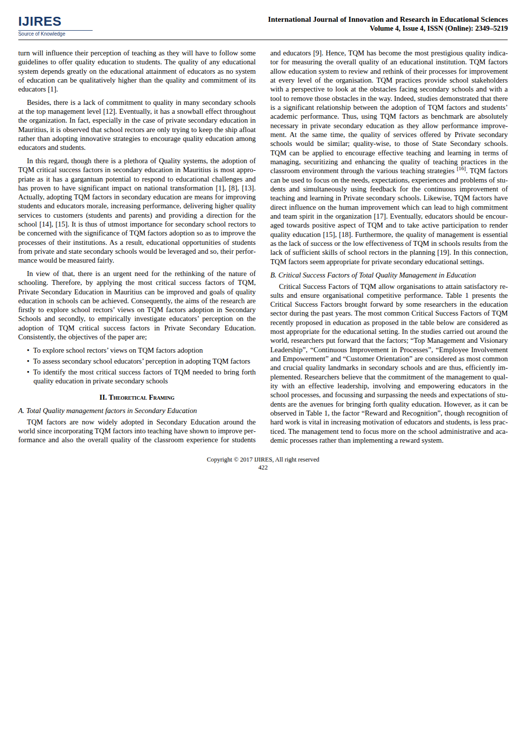IJIRES Source of Knowledge
International Journal of Innovation and Research in Educational Sciences Volume 4, Issue 4, ISSN (Online): 2349–5219
turn will influence their perception of teaching as they will have to follow some guidelines to offer quality education to students. The quality of any educational system depends greatly on the educational attainment of educators as no system of education can be qualitatively higher than the quality and commitment of its educators [1].
Besides, there is a lack of commitment to quality in many secondary schools at the top management level [12]. Eventually, it has a snowball effect throughout the organization. In fact, especially in the case of private secondary education in Mauritius, it is observed that school rectors are only trying to keep the ship afloat rather than adopting innovative strategies to encourage quality education among educators and students.
In this regard, though there is a plethora of Quality systems, the adoption of TQM critical success factors in secondary education in Mauritius is most appropriate as it has a gargantuan potential to respond to educational challenges and has proven to have significant impact on national transformation [1], [8], [13]. Actually, adopting TQM factors in secondary education are means for improving students and educators morale, increasing performance, delivering higher quality services to customers (students and parents) and providing a direction for the school [14], [15]. It is thus of utmost importance for secondary school rectors to be concerned with the significance of TQM factors adoption so as to improve the processes of their institutions. As a result, educational opportunities of students from private and state secondary schools would be leveraged and so, their performance would be measured fairly.
In view of that, there is an urgent need for the rethinking of the nature of schooling. Therefore, by applying the most critical success factors of TQM, Private Secondary Education in Mauritius can be improved and goals of quality education in schools can be achieved. Consequently, the aims of the research are firstly to explore school rectors’ views on TQM factors adoption in Secondary Schools and secondly, to empirically investigate educators’ perception on the adoption of TQM critical success factors in Private Secondary Education. Consistently, the objectives of the paper are;
To explore school rectors’ views on TQM factors adoption
To assess secondary school educators’ perception in adopting TQM factors
To identify the most critical success factors of TQM needed to bring forth quality education in private secondary schools
II. Theoretical Framing
A. Total Quality management factors in Secondary Education
TQM factors are now widely adopted in Secondary Education around the world since incorporating TQM factors into teaching have shown to improve performance and also the overall quality of the classroom experience for students and educators [9]. Hence, TQM has become the most prestigious quality indicator for measuring the overall quality of an educational institution. TQM factors allow education system to review and rethink of their processes for improvement at every level of the organisation. TQM practices provide school stakeholders with a perspective to look at the obstacles facing secondary schools and with a tool to remove those obstacles in the way. Indeed, studies demonstrated that there is a significant relationship between the adoption of TQM factors and students’ academic performance. Thus, using TQM factors as benchmark are absolutely necessary in private secondary education as they allow performance improvement. At the same time, the quality of services offered by Private secondary schools would be similar; quality-wise, to those of State Secondary schools. TQM can be applied to encourage effective teaching and learning in terms of managing, securitizing and enhancing the quality of teaching practices in the classroom environment through the various teaching strategies [16]. TQM factors can be used to focus on the needs, expectations, experiences and problems of students and simultaneously using feedback for the continuous improvement of teaching and learning in Private secondary schools. Likewise, TQM factors have direct influence on the human improvement which can lead to high commitment and team spirit in the organization [17]. Eventually, educators should be encouraged towards positive aspect of TQM and to take active participation to render quality education [15], [18]. Furthermore, the quality of management is essential as the lack of success or the low effectiveness of TQM in schools results from the lack of sufficient skills of school rectors in the planning [19]. In this connection, TQM factors seem appropriate for private secondary educational settings.
B. Critical Success Factors of Total Quality Management in Education
Critical Success Factors of TQM allow organisations to attain satisfactory results and ensure organisational competitive performance. Table 1 presents the Critical Success Factors brought forward by some researchers in the education sector during the past years. The most common Critical Success Factors of TQM recently proposed in education as proposed in the table below are considered as most appropriate for the educational setting. In the studies carried out around the world, researchers put forward that the factors; “Top Management and Visionary Leadership”, “Continuous Improvement in Processes”, “Employee Involvement and Empowerment” and “Customer Orientation” are considered as most common and crucial quality landmarks in secondary schools and are thus, efficiently implemented. Researchers believe that the commitment of the management to quality with an effective leadership, involving and empowering educators in the school processes, and focussing and surpassing the needs and expectations of students are the avenues for bringing forth quality education. However, as it can be observed in Table 1, the factor “Reward and Recognition”, though recognition of hard work is vital in increasing motivation of educators and students, is less practiced. The management tend to focus more on the school administrative and academic processes rather than implementing a reward system.
Copyright © 2017 IJIRES, All right reserved 422